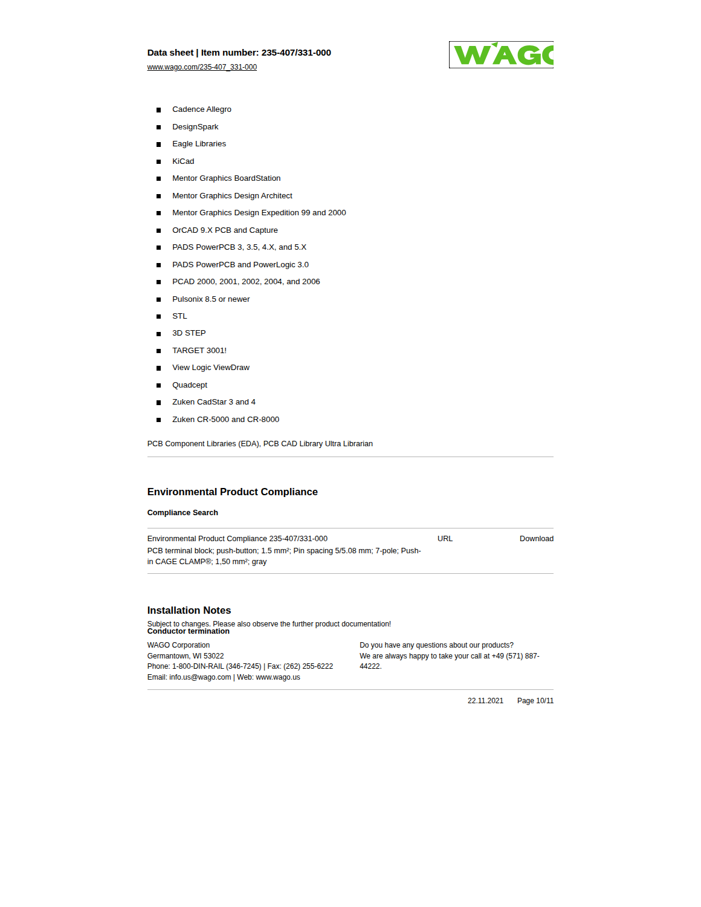Data sheet | Item number: 235-407/331-000
www.wago.com/235-407_331-000
Cadence Allegro
DesignSpark
Eagle Libraries
KiCad
Mentor Graphics BoardStation
Mentor Graphics Design Architect
Mentor Graphics Design Expedition 99 and 2000
OrCAD 9.X PCB and Capture
PADS PowerPCB 3, 3.5, 4.X, and 5.X
PADS PowerPCB and PowerLogic 3.0
PCAD 2000, 2001, 2002, 2004, and 2006
Pulsonix 8.5 or newer
STL
3D STEP
TARGET 3001!
View Logic ViewDraw
Quadcept
Zuken CadStar 3 and 4
Zuken CR-5000 and CR-8000
PCB Component Libraries (EDA), PCB CAD Library Ultra Librarian
Environmental Product Compliance
Compliance Search
Environmental Product Compliance 235-407/331-000
PCB terminal block; push-button; 1.5 mm²; Pin spacing 5/5.08 mm; 7-pole; Push-in CAGE CLAMP®; 1,50 mm²; gray
URL
Download
Installation Notes
Conductor termination
Subject to changes. Please also observe the further product documentation!
WAGO Corporation
Germantown, WI 53022
Phone: 1-800-DIN-RAIL (346-7245) | Fax: (262) 255-6222
Email: info.us@wago.com | Web: www.wago.us
Do you have any questions about our products?
We are always happy to take your call at +49 (571) 887-44222.
22.11.2021 Page 10/11